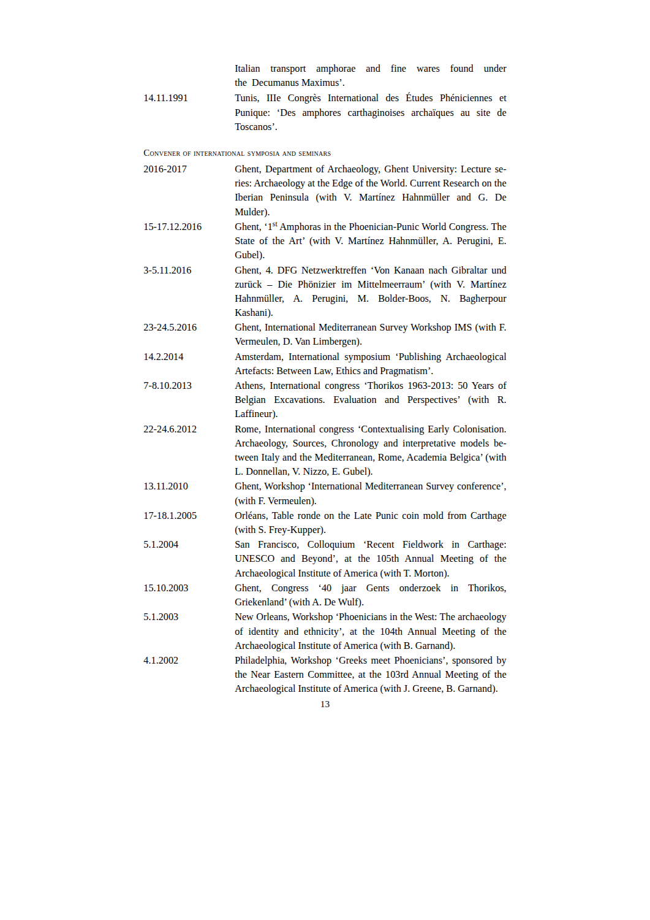Italian transport amphorae and fine wares found under the Decumanus Maximus’.
14.11.1991
Tunis, IIIe Congrès International des Études Phéniciennes et Punique: ‘Des amphores carthaginoises archaïques au site de Toscanos’.
Convener of international symposia and seminars
2016-2017
Ghent, Department of Archaeology, Ghent University: Lecture series: Archaeology at the Edge of the World. Current Research on the Iberian Peninsula (with V. Martínez Hahnmüller and G. De Mulder).
15-17.12.2016
Ghent, ‘1st Amphoras in the Phoenician-Punic World Congress. The State of the Art’ (with V. Martínez Hahnmüller, A. Perugini, E. Gubel).
3-5.11.2016
Ghent, 4. DFG Netzwerktreffen ‘Von Kanaan nach Gibraltar und zurück – Die Phönizier im Mittelmeerraum’ (with V. Martínez Hahnmüller, A. Perugini, M. Bolder-Boos, N. Bagherpour Kashani).
23-24.5.2016
Ghent, International Mediterranean Survey Workshop IMS (with F. Vermeulen, D. Van Limbergen).
14.2.2014
Amsterdam, International symposium ‘Publishing Archaeological Artefacts: Between Law, Ethics and Pragmatism’.
7-8.10.2013
Athens, International congress ‘Thorikos 1963-2013: 50 Years of Belgian Excavations. Evaluation and Perspectives’ (with R. Laffineur).
22-24.6.2012
Rome, International congress ‘Contextualising Early Colonisation. Archaeology, Sources, Chronology and interpretative models between Italy and the Mediterranean, Rome, Academia Belgica’ (with L. Donnellan, V. Nizzo, E. Gubel).
13.11.2010
Ghent, Workshop ‘International Mediterranean Survey conference’, (with F. Vermeulen).
17-18.1.2005
Orléans, Table ronde on the Late Punic coin mold from Carthage (with S. Frey-Kupper).
5.1.2004
San Francisco, Colloquium ‘Recent Fieldwork in Carthage: UNESCO and Beyond’, at the 105th Annual Meeting of the Archaeological Institute of America (with T. Morton).
15.10.2003
Ghent, Congress ‘40 jaar Gents onderzoek in Thorikos, Griekenland’ (with A. De Wulf).
5.1.2003
New Orleans, Workshop ‘Phoenicians in the West: The archaeology of identity and ethnicity’, at the 104th Annual Meeting of the Archaeological Institute of America (with B. Garnand).
4.1.2002
Philadelphia, Workshop ‘Greeks meet Phoenicians’, sponsored by the Near Eastern Committee, at the 103rd Annual Meeting of the Archaeological Institute of America (with J. Greene, B. Garnand).
13